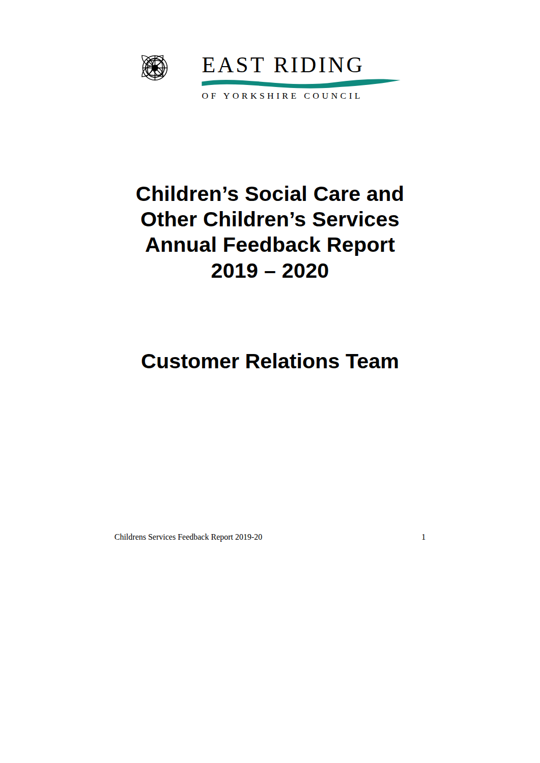EAST RIDING OF YORKSHIRE COUNCIL
Children’s Social Care and Other Children’s Services Annual Feedback Report 2019 – 2020
Customer Relations Team
Childrens Services Feedback Report 2019-20 1